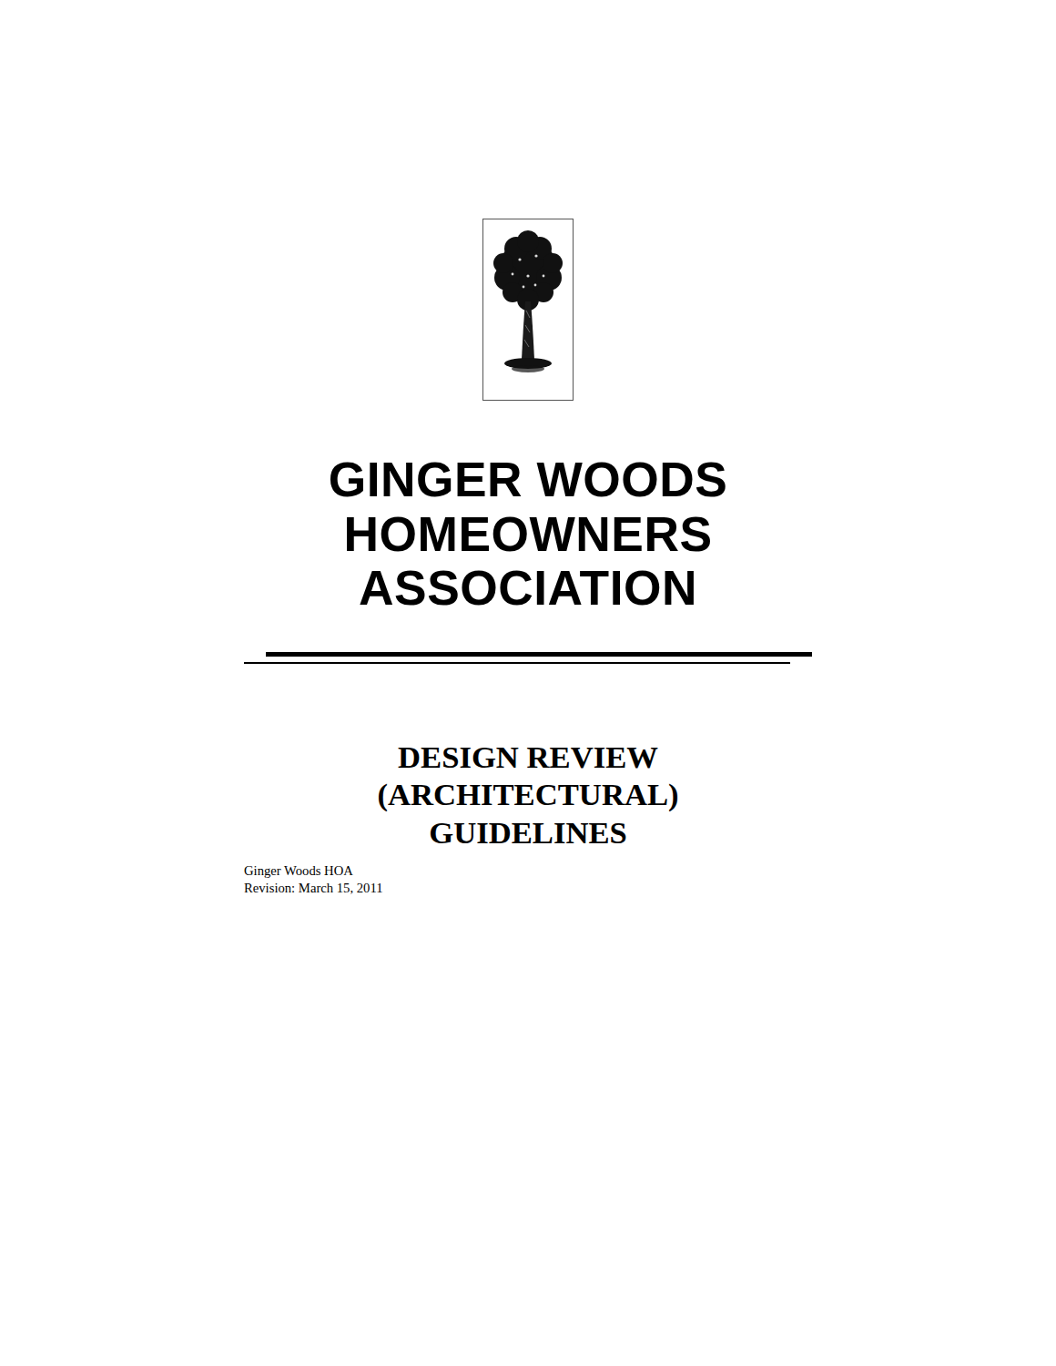Stylized tree
GINGER WOODS
HOMEOWNERS
ASSOCIATION
DESIGN REVIEW
(ARCHITECTURAL)
GUIDELINES
Ginger Woods HOA
Revision: March 15, 2011